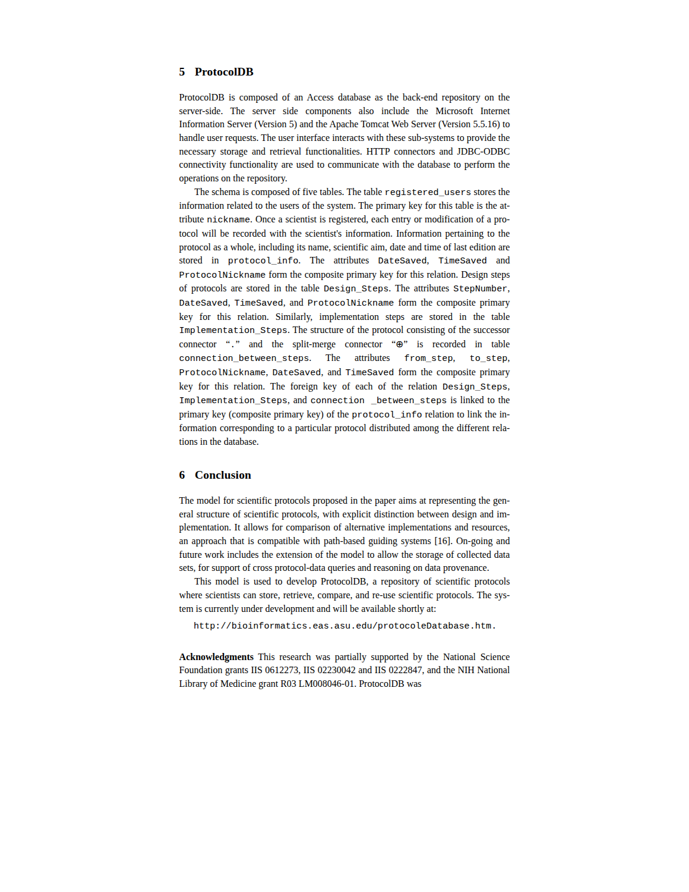5 ProtocolDB
ProtocolDB is composed of an Access database as the back-end repository on the server-side. The server side components also include the Microsoft Internet Information Server (Version 5) and the Apache Tomcat Web Server (Version 5.5.16) to handle user requests. The user interface interacts with these sub-systems to provide the necessary storage and retrieval functionalities. HTTP connectors and JDBC-ODBC connectivity functionality are used to communicate with the database to perform the operations on the repository.
The schema is composed of five tables. The table registered_users stores the information related to the users of the system. The primary key for this table is the attribute nickname. Once a scientist is registered, each entry or modification of a protocol will be recorded with the scientist's information. Information pertaining to the protocol as a whole, including its name, scientific aim, date and time of last edition are stored in protocol_info. The attributes DateSaved, TimeSaved and ProtocolNickname form the composite primary key for this relation. Design steps of protocols are stored in the table Design_Steps. The attributes StepNumber, DateSaved, TimeSaved, and ProtocolNickname form the composite primary key for this relation. Similarly, implementation steps are stored in the table Implementation_Steps. The structure of the protocol consisting of the successor connector “.” and the split-merge connector “⊕” is recorded in table connection_between_steps. The attributes from_step, to_step, ProtocolNickname, DateSaved, and TimeSaved form the composite primary key for this relation. The foreign key of each of the relation Design_Steps, Implementation_Steps, and connection _between_steps is linked to the primary key (composite primary key) of the protocol_info relation to link the information corresponding to a particular protocol distributed among the different relations in the database.
6 Conclusion
The model for scientific protocols proposed in the paper aims at representing the general structure of scientific protocols, with explicit distinction between design and implementation. It allows for comparison of alternative implementations and resources, an approach that is compatible with path-based guiding systems [16]. On-going and future work includes the extension of the model to allow the storage of collected data sets, for support of cross protocol-data queries and reasoning on data provenance.
This model is used to develop ProtocolDB, a repository of scientific protocols where scientists can store, retrieve, compare, and re-use scientific protocols. The system is currently under development and will be available shortly at:
http://bioinformatics.eas.asu.edu/protocoleDatabase.htm.
Acknowledgments This research was partially supported by the National Science Foundation grants IIS 0612273, IIS 02230042 and IIS 0222847, and the NIH National Library of Medicine grant R03 LM008046-01. ProtocolDB was